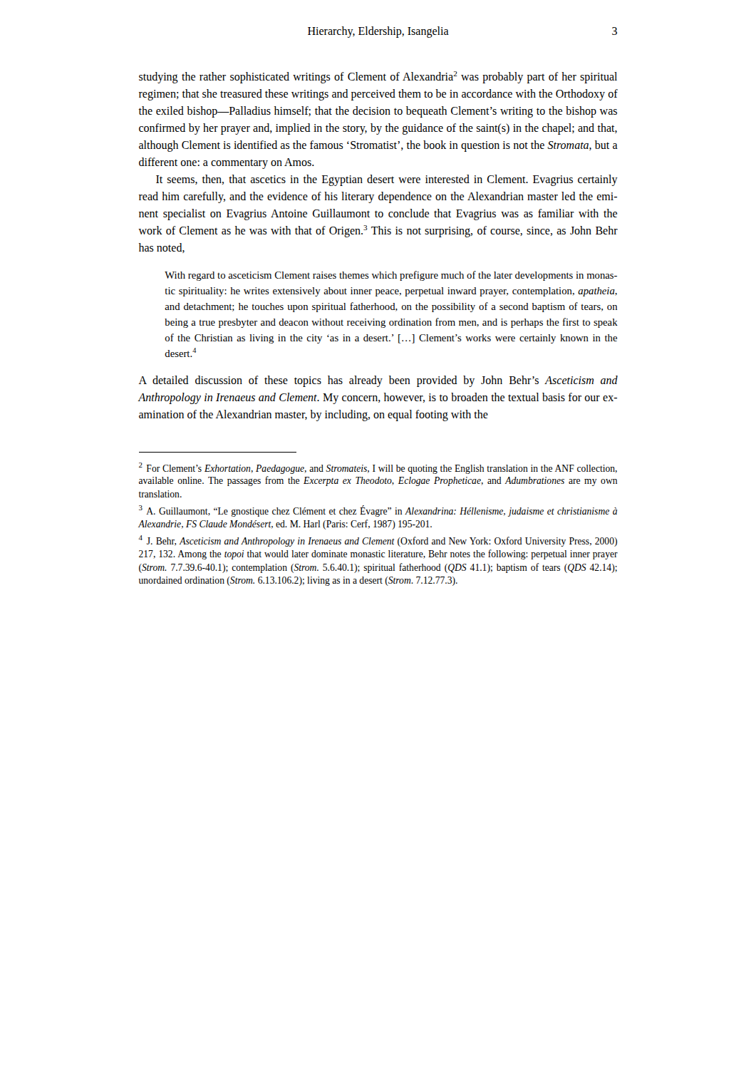Hierarchy, Eldership, Isangelia 3
studying the rather sophisticated writings of Clement of Alexandria2 was probably part of her spiritual regimen; that she treasured these writings and perceived them to be in accordance with the Orthodoxy of the exiled bishop—Palladius himself; that the decision to bequeath Clement’s writing to the bishop was confirmed by her prayer and, implied in the story, by the guidance of the saint(s) in the chapel; and that, although Clement is identified as the famous ‘Stromatist’, the book in question is not the Stromata, but a different one: a commentary on Amos.
It seems, then, that ascetics in the Egyptian desert were interested in Clement. Evagrius certainly read him carefully, and the evidence of his literary dependence on the Alexandrian master led the eminent specialist on Evagrius Antoine Guillaumont to conclude that Evagrius was as familiar with the work of Clement as he was with that of Origen.3 This is not surprising, of course, since, as John Behr has noted,
With regard to asceticism Clement raises themes which prefigure much of the later developments in monastic spirituality: he writes extensively about inner peace, perpetual inward prayer, contemplation, apatheia, and detachment; he touches upon spiritual fatherhood, on the possibility of a second baptism of tears, on being a true presbyter and deacon without receiving ordination from men, and is perhaps the first to speak of the Christian as living in the city ‘as in a desert.’ […] Clement’s works were certainly known in the desert.4
A detailed discussion of these topics has already been provided by John Behr’s Asceticism and Anthropology in Irenaeus and Clement. My concern, however, is to broaden the textual basis for our examination of the Alexandrian master, by including, on equal footing with the
2 For Clement’s Exhortation, Paedagogue, and Stromateis, I will be quoting the English translation in the ANF collection, available online. The passages from the Excerpta ex Theodoto, Eclogae Propheticae, and Adumbrationes are my own translation.
3 A. Guillaumont, “Le gnostique chez Clément et chez Évagre” in Alexandrina: Héllenisme, judaisme et christianisme à Alexandrie, FS Claude Mondésert, ed. M. Harl (Paris: Cerf, 1987) 195-201.
4 J. Behr, Asceticism and Anthropology in Irenaeus and Clement (Oxford and New York: Oxford University Press, 2000) 217, 132. Among the topoi that would later dominate monastic literature, Behr notes the following: perpetual inner prayer (Strom. 7.7.39.6-40.1); contemplation (Strom. 5.6.40.1); spiritual fatherhood (QDS 41.1); baptism of tears (QDS 42.14); unordained ordination (Strom. 6.13.106.2); living as in a desert (Strom. 7.12.77.3).